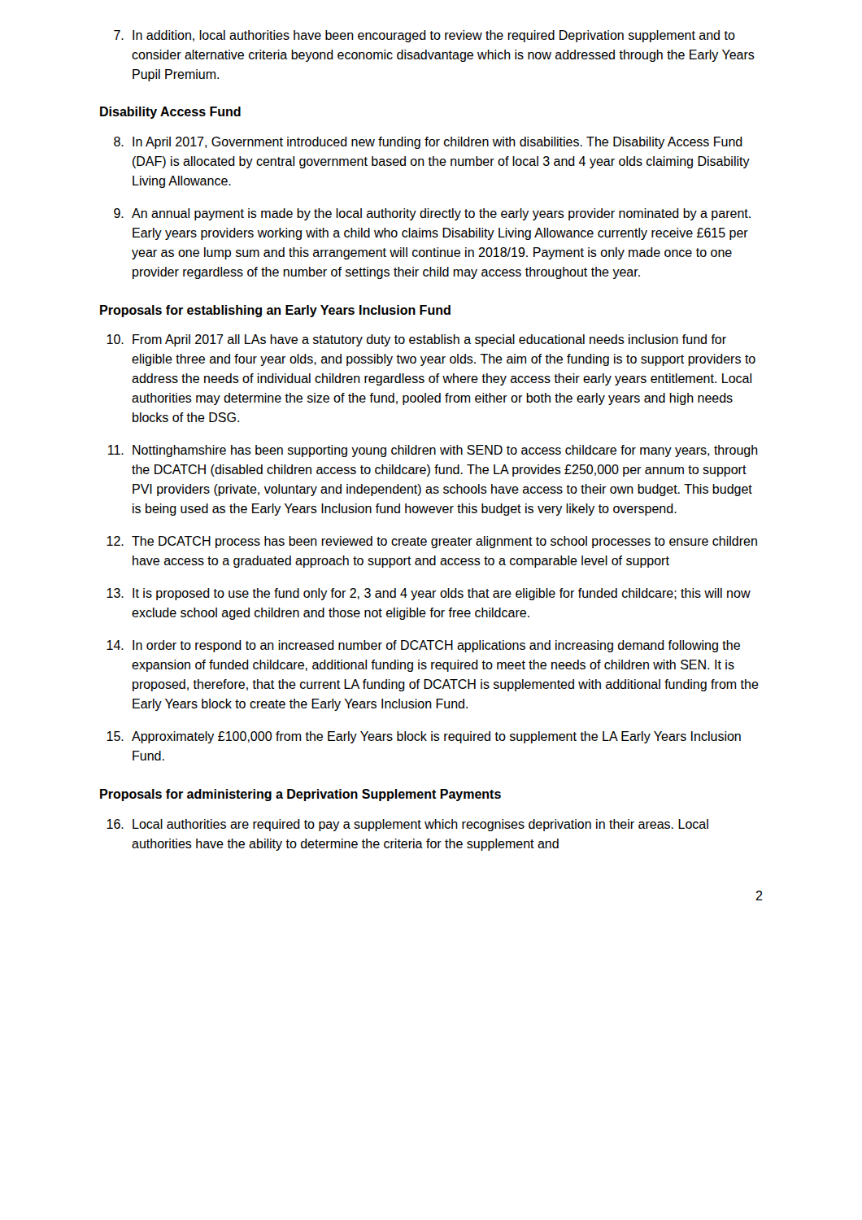In addition, local authorities have been encouraged to review the required Deprivation supplement and to consider alternative criteria beyond economic disadvantage which is now addressed through the Early Years Pupil Premium.
Disability Access Fund
In April 2017, Government introduced new funding for children with disabilities. The Disability Access Fund (DAF) is allocated by central government based on the number of local 3 and 4 year olds claiming Disability Living Allowance.
An annual payment is made by the local authority directly to the early years provider nominated by a parent. Early years providers working with a child who claims Disability Living Allowance currently receive £615 per year as one lump sum and this arrangement will continue in 2018/19. Payment is only made once to one provider regardless of the number of settings their child may access throughout the year.
Proposals for establishing an Early Years Inclusion Fund
From April 2017 all LAs have a statutory duty to establish a special educational needs inclusion fund for eligible three and four year olds, and possibly two year olds. The aim of the funding is to support providers to address the needs of individual children regardless of where they access their early years entitlement. Local authorities may determine the size of the fund, pooled from either or both the early years and high needs blocks of the DSG.
Nottinghamshire has been supporting young children with SEND to access childcare for many years, through the DCATCH (disabled children access to childcare) fund. The LA provides £250,000 per annum to support PVI providers (private, voluntary and independent) as schools have access to their own budget. This budget is being used as the Early Years Inclusion fund however this budget is very likely to overspend.
The DCATCH process has been reviewed to create greater alignment to school processes to ensure children have access to a graduated approach to support and access to a comparable level of support
It is proposed to use the fund only for 2, 3 and 4 year olds that are eligible for funded childcare; this will now exclude school aged children and those not eligible for free childcare.
In order to respond to an increased number of DCATCH applications and increasing demand following the expansion of funded childcare, additional funding is required to meet the needs of children with SEN. It is proposed, therefore, that the current LA funding of DCATCH is supplemented with additional funding from the Early Years block to create the Early Years Inclusion Fund.
Approximately £100,000 from the Early Years block is required to supplement the LA Early Years Inclusion Fund.
Proposals for administering a Deprivation Supplement Payments
Local authorities are required to pay a supplement which recognises deprivation in their areas. Local authorities have the ability to determine the criteria for the supplement and
2